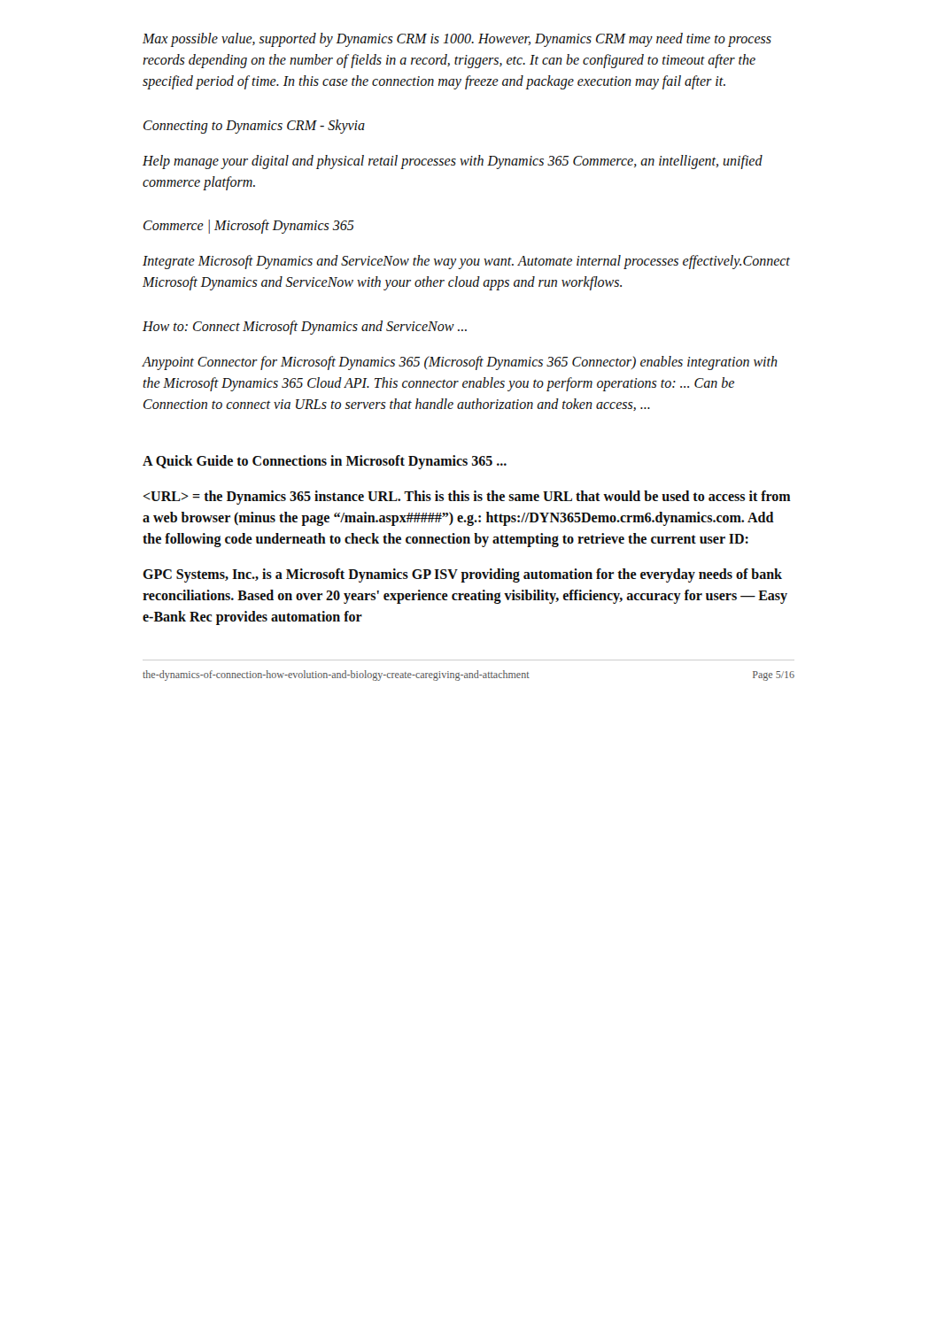Max possible value, supported by Dynamics CRM is 1000. However, Dynamics CRM may need time to process records depending on the number of fields in a record, triggers, etc. It can be configured to timeout after the specified period of time. In this case the connection may freeze and package execution may fail after it.
Connecting to Dynamics CRM - Skyvia
Help manage your digital and physical retail processes with Dynamics 365 Commerce, an intelligent, unified commerce platform.
Commerce | Microsoft Dynamics 365
Integrate Microsoft Dynamics and ServiceNow the way you want. Automate internal processes effectively.Connect Microsoft Dynamics and ServiceNow with your other cloud apps and run workflows.
How to: Connect Microsoft Dynamics and ServiceNow ...
Anypoint Connector for Microsoft Dynamics 365 (Microsoft Dynamics 365 Connector) enables integration with the Microsoft Dynamics 365 Cloud API. This connector enables you to perform operations to: ... Can be Connection to connect via URLs to servers that handle authorization and token access, ...
A Quick Guide to Connections in Microsoft Dynamics 365 ...
<URL> = the Dynamics 365 instance URL. This is this is the same URL that would be used to access it from a web browser (minus the page “/main.aspx#####”) e.g.: https://DYN365Demo.crm6.dynamics.com. Add the following code underneath to check the connection by attempting to retrieve the current user ID:
GPC Systems, Inc., is a Microsoft Dynamics GP ISV providing automation for the everyday needs of bank reconciliations. Based on over 20 years' experience creating visibility, efficiency, accuracy for users — Easy e-Bank Rec provides automation for
the-dynamics-of-connection-how-evolution-and-biology-create-caregiving-and-attachment Page 5/16